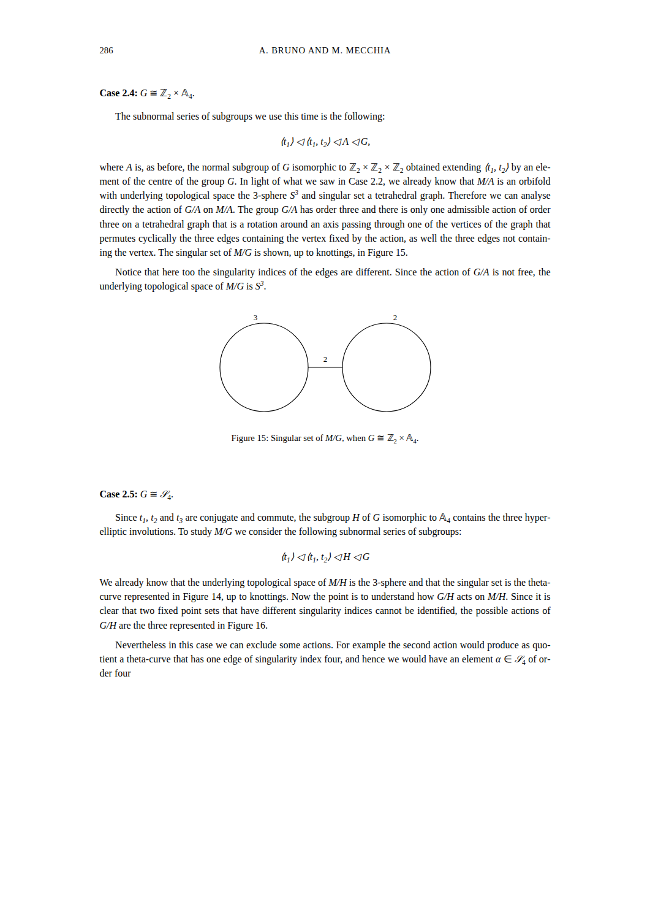286
A. BRUNO AND M. MECCHIA
Case 2.4: G ≅ ℤ2 × 𝔸4.
The subnormal series of subgroups we use this time is the following:
⟨t1⟩ ◁ ⟨t1, t2⟩ ◁ A ◁ G,
where A is, as before, the normal subgroup of G isomorphic to ℤ2 × ℤ2 × ℤ2 obtained extending ⟨t1, t2⟩ by an element of the centre of the group G. In light of what we saw in Case 2.2, we already know that M/A is an orbifold with underlying topological space the 3-sphere S3 and singular set a tetrahedral graph. Therefore we can analyse directly the action of G/A on M/A. The group G/A has order three and there is only one admissible action of order three on a tetrahedral graph that is a rotation around an axis passing through one of the vertices of the graph that permutes cyclically the three edges containing the vertex fixed by the action, as well the three edges not containing the vertex. The singular set of M/G is shown, up to knottings, in Figure 15.
Notice that here too the singularity indices of the edges are different. Since the action of G/A is not free, the underlying topological space of M/G is S3.
3 2 2
Figure 15: Singular set of M/G, when G ≅ ℤ2 × 𝔸4.
Case 2.5: G ≅ 𝒮4.
Since t1, t2 and t3 are conjugate and commute, the subgroup H of G isomorphic to 𝔸4 contains the three hyperelliptic involutions. To study M/G we consider the following subnormal series of subgroups:
⟨t1⟩ ◁ ⟨t1, t2⟩ ◁ H ◁ G
We already know that the underlying topological space of M/H is the 3-sphere and that the singular set is the theta-curve represented in Figure 14, up to knottings. Now the point is to understand how G/H acts on M/H. Since it is clear that two fixed point sets that have different singularity indices cannot be identified, the possible actions of G/H are the three represented in Figure 16.
Nevertheless in this case we can exclude some actions. For example the second action would produce as quotient a theta-curve that has one edge of singularity index four, and hence we would have an element α ∈ 𝒮4 of order four